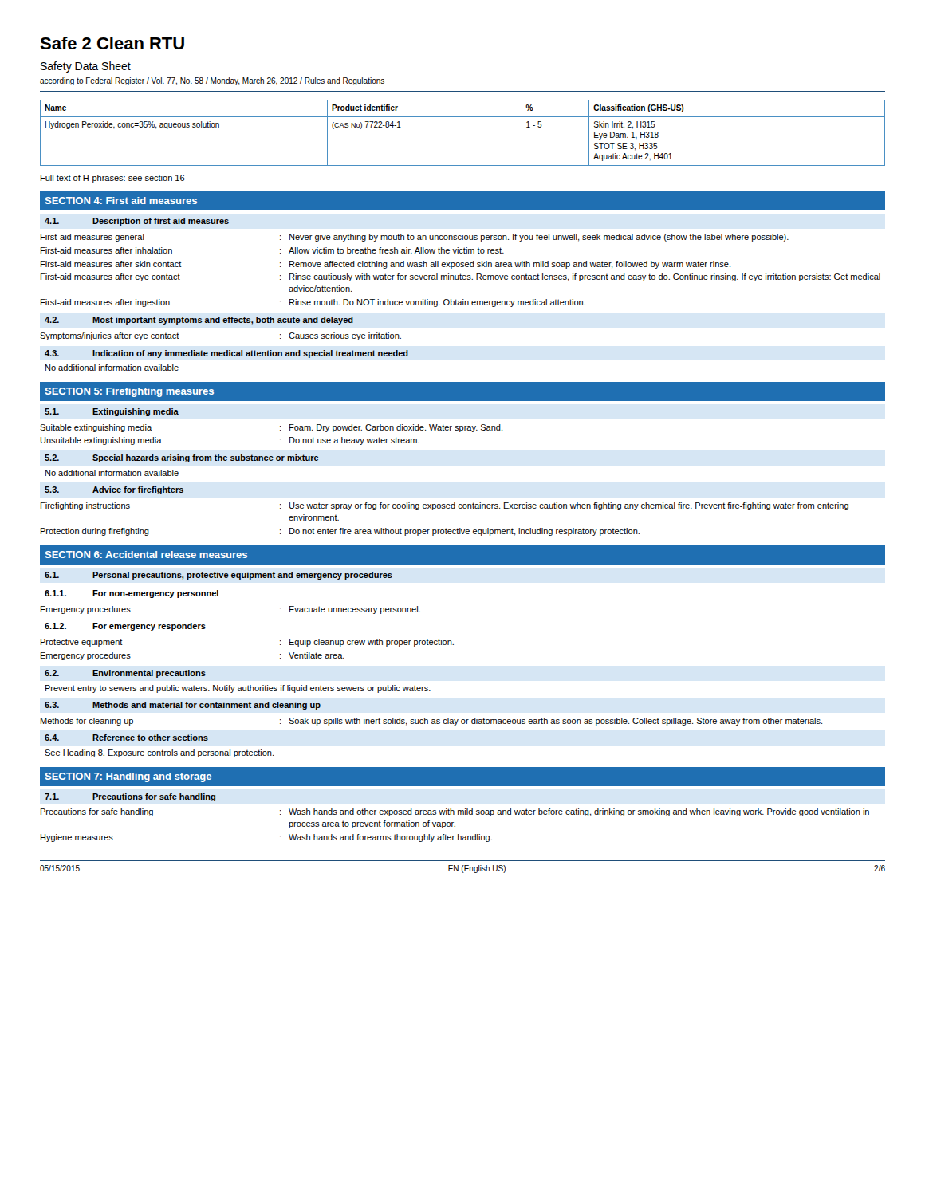Safe 2 Clean RTU
Safety Data Sheet
according to Federal Register / Vol. 77, No. 58 / Monday, March 26, 2012 / Rules and Regulations
| Name | Product identifier | % | Classification (GHS-US) |
| --- | --- | --- | --- |
| Hydrogen Peroxide, conc=35%, aqueous solution | (CAS No) 7722-84-1 | 1 - 5 | Skin Irrit. 2, H315 Eye Dam. 1, H318 STOT SE 3, H335 Aquatic Acute 2, H401 |
Full text of H-phrases: see section 16
SECTION 4: First aid measures
4.1. Description of first aid measures
| First-aid measures general | : | Never give anything by mouth to an unconscious person. If you feel unwell, seek medical advice (show the label where possible). |
| First-aid measures after inhalation | : | Allow victim to breathe fresh air. Allow the victim to rest. |
| First-aid measures after skin contact | : | Remove affected clothing and wash all exposed skin area with mild soap and water, followed by warm water rinse. |
| First-aid measures after eye contact | : | Rinse cautiously with water for several minutes. Remove contact lenses, if present and easy to do. Continue rinsing. If eye irritation persists: Get medical advice/attention. |
| First-aid measures after ingestion | : | Rinse mouth. Do NOT induce vomiting. Obtain emergency medical attention. |
4.2. Most important symptoms and effects, both acute and delayed
| Symptoms/injuries after eye contact | : | Causes serious eye irritation. |
4.3. Indication of any immediate medical attention and special treatment needed
No additional information available
SECTION 5: Firefighting measures
5.1. Extinguishing media
| Suitable extinguishing media | : | Foam. Dry powder. Carbon dioxide. Water spray. Sand. |
| Unsuitable extinguishing media | : | Do not use a heavy water stream. |
5.2. Special hazards arising from the substance or mixture
No additional information available
5.3. Advice for firefighters
| Firefighting instructions | : | Use water spray or fog for cooling exposed containers. Exercise caution when fighting any chemical fire. Prevent fire-fighting water from entering environment. |
| Protection during firefighting | : | Do not enter fire area without proper protective equipment, including respiratory protection. |
SECTION 6: Accidental release measures
6.1. Personal precautions, protective equipment and emergency procedures
6.1.1. For non-emergency personnel
| Emergency procedures | : | Evacuate unnecessary personnel. |
6.1.2. For emergency responders
| Protective equipment | : | Equip cleanup crew with proper protection. |
| Emergency procedures | : | Ventilate area. |
6.2. Environmental precautions
Prevent entry to sewers and public waters. Notify authorities if liquid enters sewers or public waters.
6.3. Methods and material for containment and cleaning up
| Methods for cleaning up | : | Soak up spills with inert solids, such as clay or diatomaceous earth as soon as possible. Collect spillage. Store away from other materials. |
6.4. Reference to other sections
See Heading 8. Exposure controls and personal protection.
SECTION 7: Handling and storage
7.1. Precautions for safe handling
| Precautions for safe handling | : | Wash hands and other exposed areas with mild soap and water before eating, drinking or smoking and when leaving work. Provide good ventilation in process area to prevent formation of vapor. |
| Hygiene measures | : | Wash hands and forearms thoroughly after handling. |
05/15/2015 EN (English US) 2/6